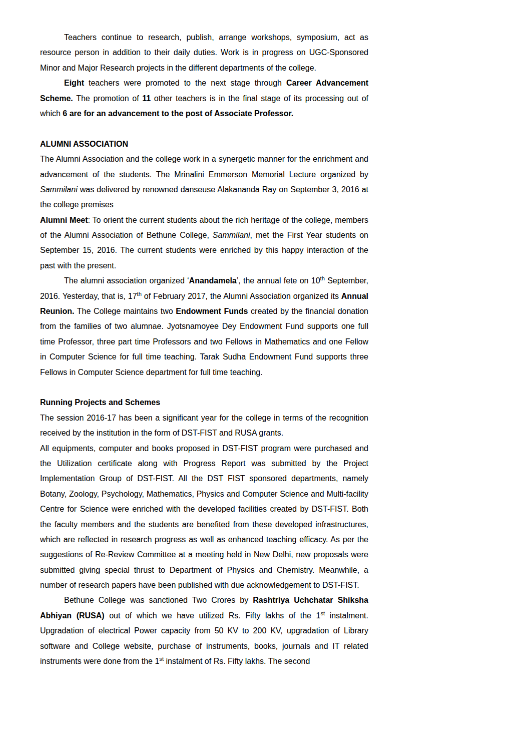Teachers continue to research, publish, arrange workshops, symposium, act as resource person in addition to their daily duties. Work is in progress on UGC-Sponsored Minor and Major Research projects in the different departments of the college.
Eight teachers were promoted to the next stage through Career Advancement Scheme. The promotion of 11 other teachers is in the final stage of its processing out of which 6 are for an advancement to the post of Associate Professor.
ALUMNI ASSOCIATION
The Alumni Association and the college work in a synergetic manner for the enrichment and advancement of the students. The Mrinalini Emmerson Memorial Lecture organized by Sammilani was delivered by renowned danseuse Alakananda Ray on September 3, 2016 at the college premises
Alumni Meet: To orient the current students about the rich heritage of the college, members of the Alumni Association of Bethune College, Sammilani, met the First Year students on September 15, 2016. The current students were enriched by this happy interaction of the past with the present.
The alumni association organized ‘Anandamela’, the annual fete on 10th September, 2016. Yesterday, that is, 17th of February 2017, the Alumni Association organized its Annual Reunion. The College maintains two Endowment Funds created by the financial donation from the families of two alumnae. Jyotsnamoyee Dey Endowment Fund supports one full time Professor, three part time Professors and two Fellows in Mathematics and one Fellow in Computer Science for full time teaching. Tarak Sudha Endowment Fund supports three Fellows in Computer Science department for full time teaching.
Running Projects and Schemes
The session 2016-17 has been a significant year for the college in terms of the recognition received by the institution in the form of DST-FIST and RUSA grants.
All equipments, computer and books proposed in DST-FIST program were purchased and the Utilization certificate along with Progress Report was submitted by the Project Implementation Group of DST-FIST. All the DST FIST sponsored departments, namely Botany, Zoology, Psychology, Mathematics, Physics and Computer Science and Multi-facility Centre for Science were enriched with the developed facilities created by DST-FIST. Both the faculty members and the students are benefited from these developed infrastructures, which are reflected in research progress as well as enhanced teaching efficacy. As per the suggestions of Re-Review Committee at a meeting held in New Delhi, new proposals were submitted giving special thrust to Department of Physics and Chemistry. Meanwhile, a number of research papers have been published with due acknowledgement to DST-FIST.
Bethune College was sanctioned Two Crores by Rashtriya Uchchatar Shiksha Abhiyan (RUSA) out of which we have utilized Rs. Fifty lakhs of the 1st instalment. Upgradation of electrical Power capacity from 50 KV to 200 KV, upgradation of Library software and College website, purchase of instruments, books, journals and IT related instruments were done from the 1st instalment of Rs. Fifty lakhs. The second